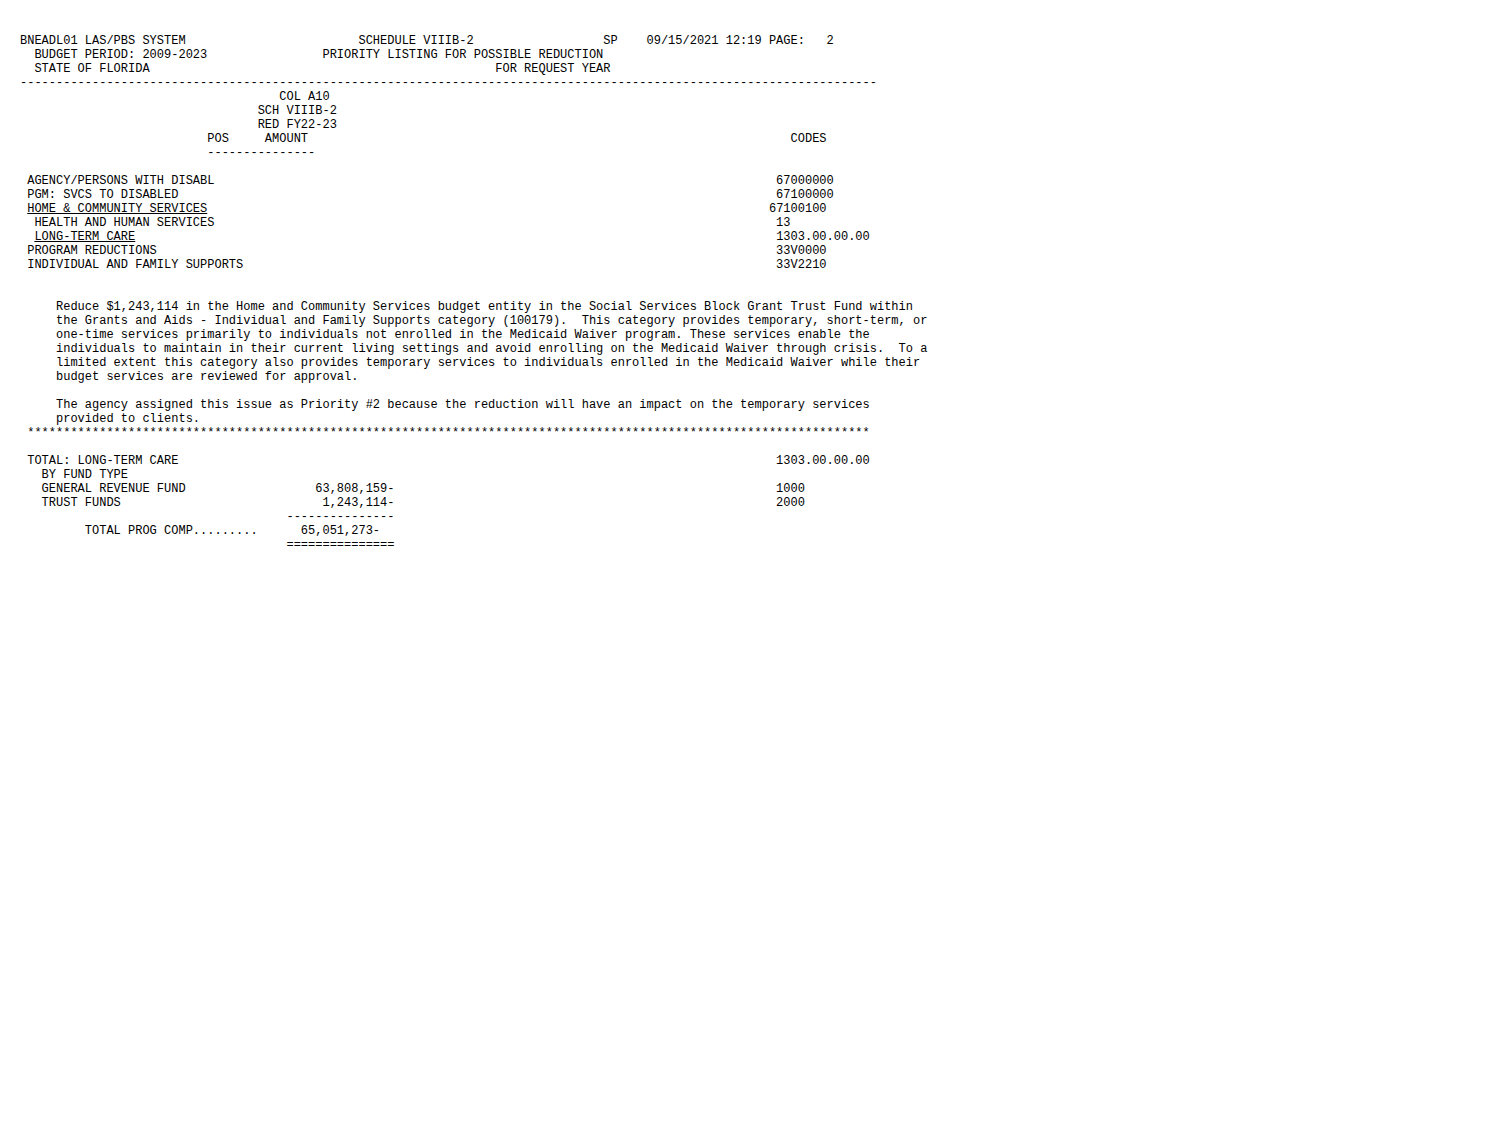BNEADL01 LAS/PBS SYSTEM SCHEDULE VIIIB-2 SP 09/15/2021 12:19 PAGE: 2 BUDGET PERIOD: 2009-2023 PRIORITY LISTING FOR POSSIBLE REDUCTION STATE OF FLORIDA FOR REQUEST YEAR ----------------------------------------------------------------------------------------------------------------------- COL A10 SCH VIIIB-2 RED FY22-23 POS AMOUNT CODES --------------- AGENCY/PERSONS WITH DISABL 67000000 PGM: SVCS TO DISABLED 67100000 HOME & COMMUNITY SERVICES 67100100 HEALTH AND HUMAN SERVICES 13 LONG-TERM CARE 1303.00.00.00 PROGRAM REDUCTIONS 33V0000 INDIVIDUAL AND FAMILY SUPPORTS 33V2210 Reduce $1,243,114 in the Home and Community Services budget entity in the Social Services Block Grant Trust Fund within the Grants and Aids - Individual and Family Supports category (100179). This category provides temporary, short-term, or one-time services primarily to individuals not enrolled in the Medicaid Waiver program. These services enable the individuals to maintain in their current living settings and avoid enrolling on the Medicaid Waiver through crisis. To a limited extent this category also provides temporary services to individuals enrolled in the Medicaid Waiver while their budget services are reviewed for approval. The agency assigned this issue as Priority #2 because the reduction will have an impact on the temporary services provided to clients. ********************************************************************************************************************* TOTAL: LONG-TERM CARE 1303.00.00.00 BY FUND TYPE GENERAL REVENUE FUND 63,808,159- 1000 TRUST FUNDS 1,243,114- 2000 --------------- TOTAL PROG COMP......... 65,051,273- ===============